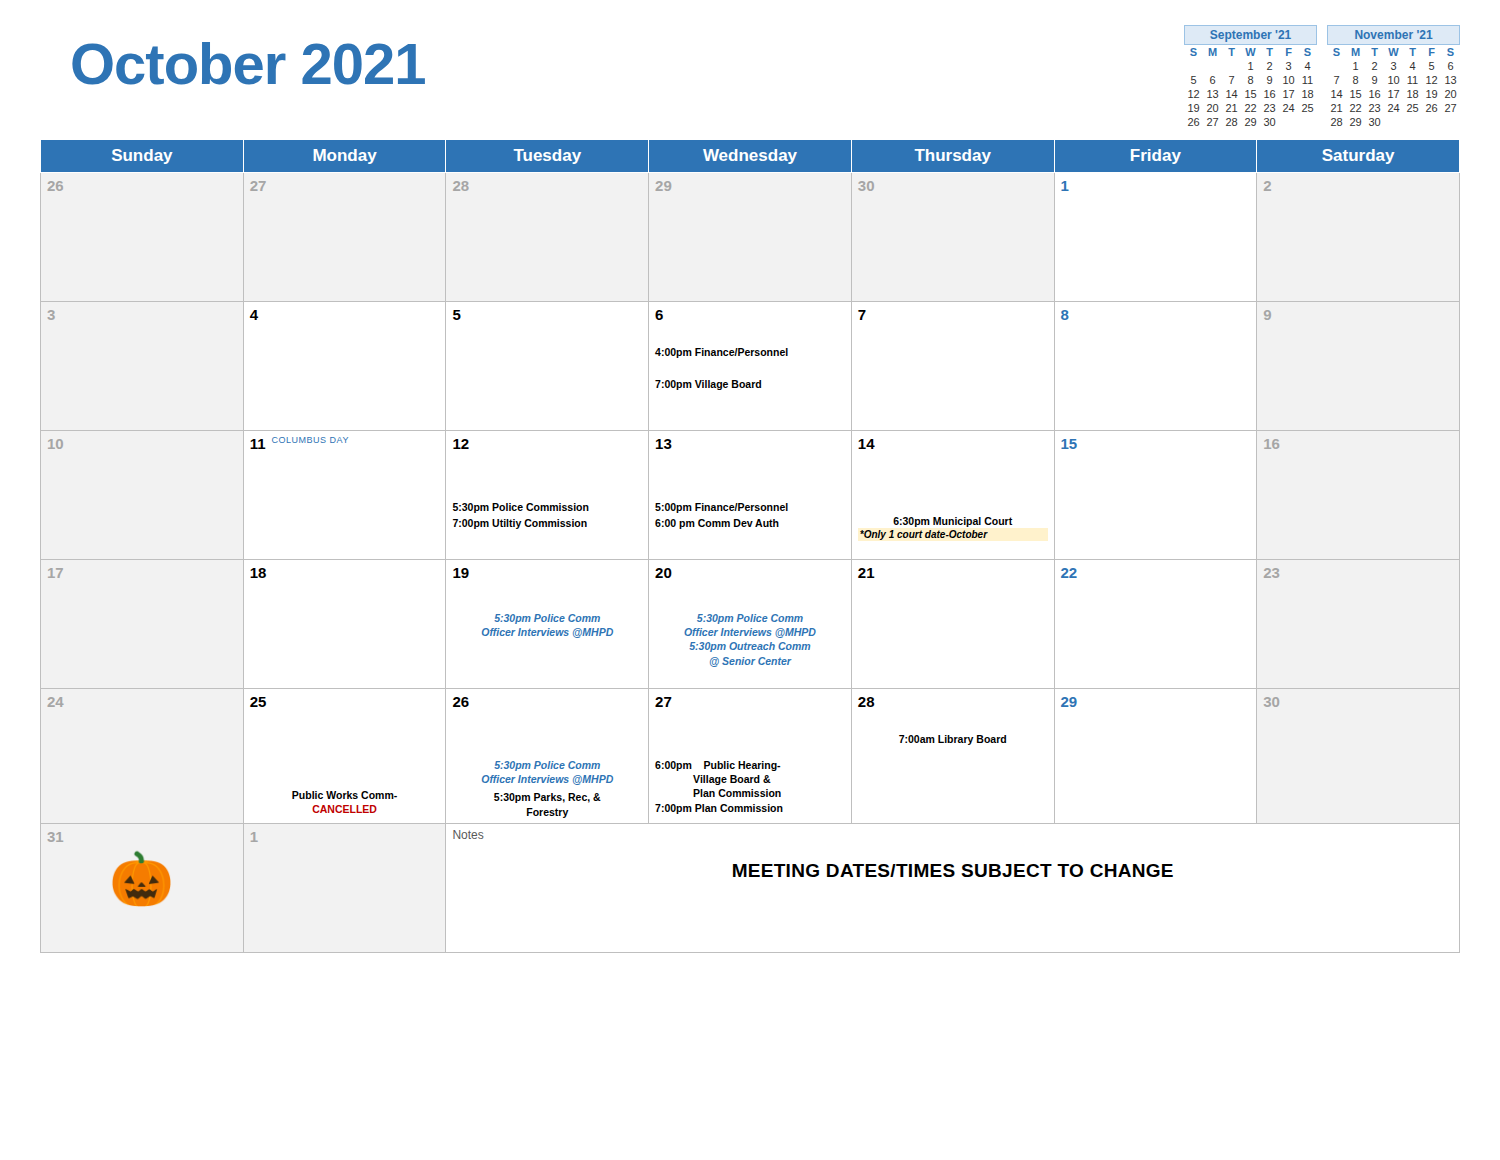October 2021
September '21
| S | M | T | W | T | F | S |
| --- | --- | --- | --- | --- | --- | --- |
| | | | 1 | 2 | 3 | 4 |
| 5 | 6 | 7 | 8 | 9 | 10 | 11 |
| 12 | 13 | 14 | 15 | 16 | 17 | 18 |
| 19 | 20 | 21 | 22 | 23 | 24 | 25 |
| 26 | 27 | 28 | 29 | 30 | | |
November '21
| S | M | T | W | T | F | S |
| --- | --- | --- | --- | --- | --- | --- |
| | 1 | 2 | 3 | 4 | 5 | 6 |
| 7 | 8 | 9 | 10 | 11 | 12 | 13 |
| 14 | 15 | 16 | 17 | 18 | 19 | 20 |
| 21 | 22 | 23 | 24 | 25 | 26 | 27 |
| 28 | 29 | 30 | | | | |
| Sunday | Monday | Tuesday | Wednesday | Thursday | Friday | Saturday |
| --- | --- | --- | --- | --- | --- | --- |
| 26 | 27 | 28 | 29 | 30 | 1 | 2 |
| 3 | 4 | 5 | 6 4:00pm Finance/Personnel 7:00pm Village Board | 7 | 8 | 9 |
| 10 | 11 COLUMBUS DAY | 12 5:30pm Police Commission 7:00pm Utiltiy Commission | 13 5:00pm Finance/Personnel 6:00 pm Comm Dev Auth | 14 6:30pm Municipal Court *Only 1 court date-October | 15 | 16 |
| 17 | 18 | 19 5:30pm Police Comm Officer Interviews @MHPD | 20 5:30pm Police Comm Officer Interviews @MHPD 5:30pm Outreach Comm @ Senior Center | 21 | 22 | 23 |
| 24 | 25 Public Works Comm- CANCELLED | 26 5:30pm Police Comm Officer Interviews @MHPD 5:30pm Parks, Rec, & Forestry | 27 6:00pm Public Hearing- Village Board & Plan Commission 7:00pm Plan Commission | 28 7:00am Library Board | 29 | 30 |
| 31 🎃 | 1 | Notes MEETING DATES/TIMES SUBJECT TO CHANGE |